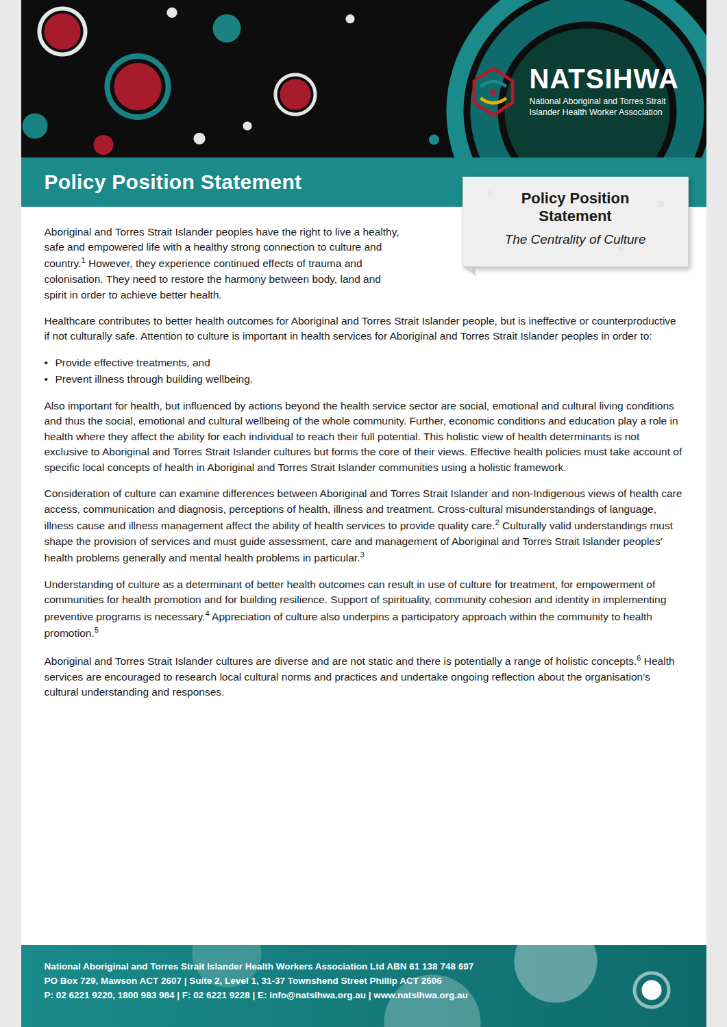NATSIHWA
National Aboriginal and Torres Strait Islander Health Worker Association
Policy Position Statement
Policy Position
Statement
The Centrality of Culture
Aboriginal and Torres Strait Islander peoples have the right to live a healthy, safe and empowered life with a healthy strong connection to culture and country.1 However, they experience continued effects of trauma and colonisation. They need to restore the harmony between body, land and spirit in order to achieve better health.
Healthcare contributes to better health outcomes for Aboriginal and Torres Strait Islander people, but is ineffective or counterproductive if not culturally safe. Attention to culture is important in health services for Aboriginal and Torres Strait Islander peoples in order to:
Provide effective treatments, and
Prevent illness through building wellbeing.
Also important for health, but influenced by actions beyond the health service sector are social, emotional and cultural living conditions and thus the social, emotional and cultural wellbeing of the whole community. Further, economic conditions and education play a role in health where they affect the ability for each individual to reach their full potential. This holistic view of health determinants is not exclusive to Aboriginal and Torres Strait Islander cultures but forms the core of their views. Effective health policies must take account of specific local concepts of health in Aboriginal and Torres Strait Islander communities using a holistic framework.
Consideration of culture can examine differences between Aboriginal and Torres Strait Islander and non-Indigenous views of health care access, communication and diagnosis, perceptions of health, illness and treatment. Cross-cultural misunderstandings of language, illness cause and illness management affect the ability of health services to provide quality care.2 Culturally valid understandings must shape the provision of services and must guide assessment, care and management of Aboriginal and Torres Strait Islander peoples' health problems generally and mental health problems in particular.3
Understanding of culture as a determinant of better health outcomes can result in use of culture for treatment, for empowerment of communities for health promotion and for building resilience. Support of spirituality, community cohesion and identity in implementing preventive programs is necessary.4 Appreciation of culture also underpins a participatory approach within the community to health promotion.5
Aboriginal and Torres Strait Islander cultures are diverse and are not static and there is potentially a range of holistic concepts.6 Health services are encouraged to research local cultural norms and practices and undertake ongoing reflection about the organisation's cultural understanding and responses.
National Aboriginal and Torres Strait Islander Health Workers Association Ltd ABN 61 138 748 697
PO Box 729, Mawson ACT 2607 | Suite 2, Level 1, 31-37 Townshend Street Phillip ACT 2606
P: 02 6221 9220, 1800 983 984 | F: 02 6221 9228 | E: info@natsihwa.org.au | www.natsihwa.org.au